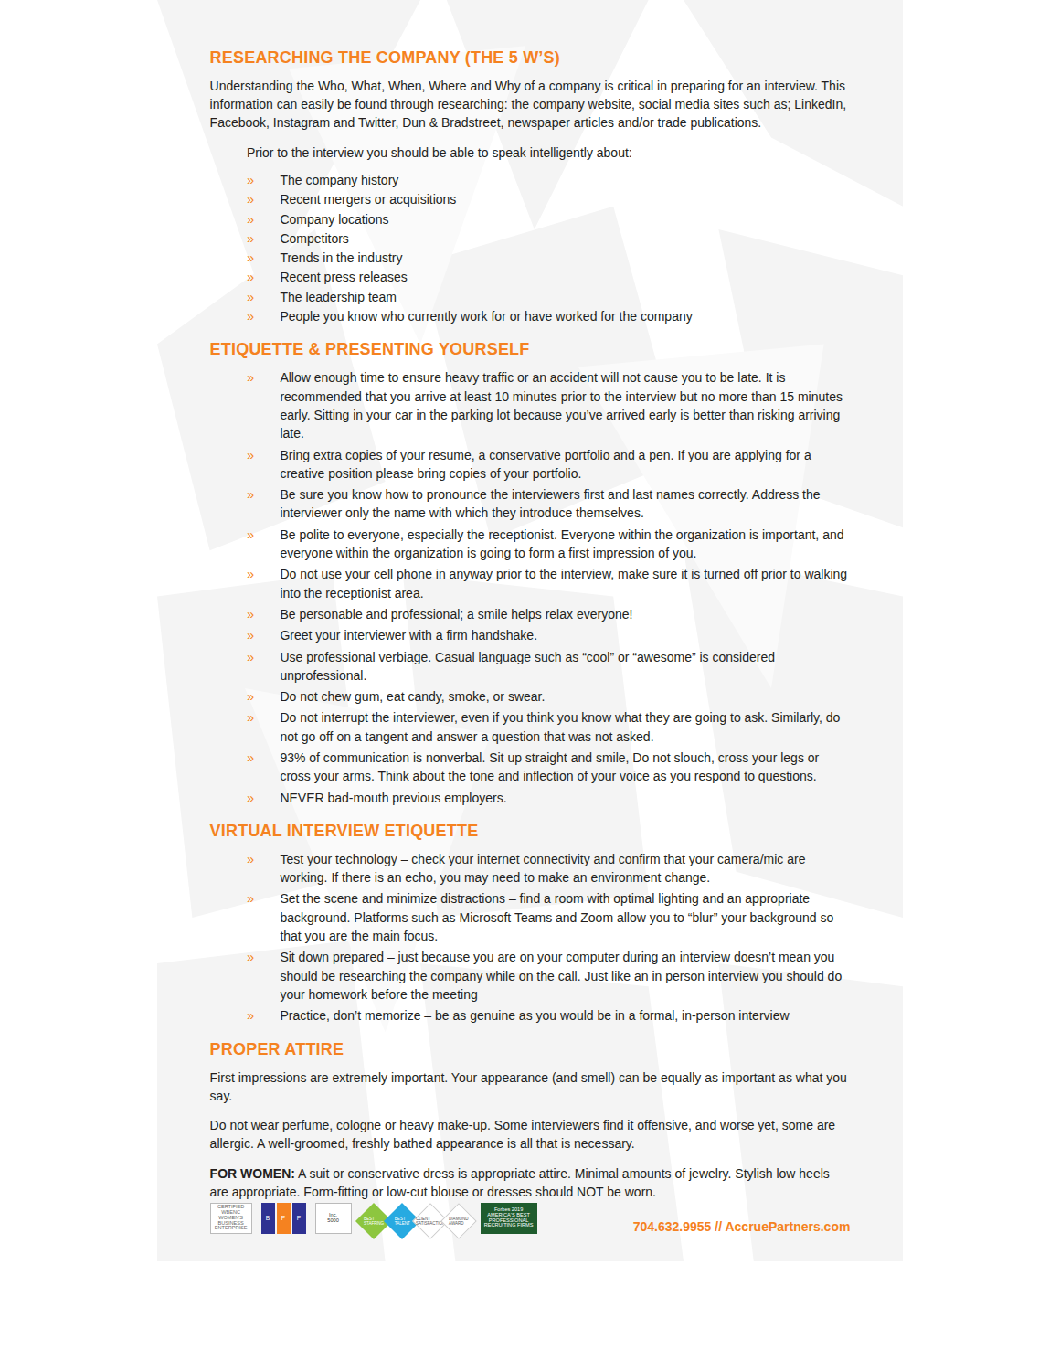RESEARCHING THE COMPANY (The 5 W’s)
Understanding the Who, What, When, Where and Why of a company is critical in preparing for an interview. This information can easily be found through researching: the company website, social media sites such as; LinkedIn, Facebook, Instagram and Twitter, Dun & Bradstreet, newspaper articles and/or trade publications.
Prior to the interview you should be able to speak intelligently about:
The company history
Recent mergers or acquisitions
Company locations
Competitors
Trends in the industry
Recent press releases
The leadership team
People you know who currently work for or have worked for the company
ETIQUETTE & PRESENTING YOURSELF
Allow enough time to ensure heavy traffic or an accident will not cause you to be late. It is recommended that you arrive at least 10 minutes prior to the interview but no more than 15 minutes early. Sitting in your car in the parking lot because you’ve arrived early is better than risking arriving late.
Bring extra copies of your resume, a conservative portfolio and a pen. If you are applying for a creative position please bring copies of your portfolio.
Be sure you know how to pronounce the interviewers first and last names correctly. Address the interviewer only the name with which they introduce themselves.
Be polite to everyone, especially the receptionist. Everyone within the organization is important, and everyone within the organization is going to form a first impression of you.
Do not use your cell phone in anyway prior to the interview, make sure it is turned off prior to walking into the receptionist area.
Be personable and professional; a smile helps relax everyone!
Greet your interviewer with a firm handshake.
Use professional verbiage. Casual language such as “cool” or “awesome” is considered unprofessional.
Do not chew gum, eat candy, smoke, or swear.
Do not interrupt the interviewer, even if you think you know what they are going to ask. Similarly, do not go off on a tangent and answer a question that was not asked.
93% of communication is nonverbal. Sit up straight and smile, Do not slouch, cross your legs or cross your arms. Think about the tone and inflection of your voice as you respond to questions.
NEVER bad-mouth previous employers.
VIRTUAL INTERVIEW ETIQUETTE
Test your technology – check your internet connectivity and confirm that your camera/mic are working. If there is an echo, you may need to make an environment change.
Set the scene and minimize distractions – find a room with optimal lighting and an appropriate background. Platforms such as Microsoft Teams and Zoom allow you to “blur” your background so that you are the main focus.
Sit down prepared – just because you are on your computer during an interview doesn’t mean you should be researching the company while on the call. Just like an in person interview you should do your homework before the meeting
Practice, don’t memorize – be as genuine as you would be in a formal, in-person interview
PROPER ATTIRE
First impressions are extremely important. Your appearance (and smell) can be equally as important as what you say.
Do not wear perfume, cologne or heavy make-up. Some interviewers find it offensive, and worse yet, some are allergic. A well-groomed, freshly bathed appearance is all that is necessary.
FOR WOMEN: A suit or conservative dress is appropriate attire. Minimal amounts of jewelry. Stylish low heels are appropriate. Form-fitting or low-cut blouse or dresses should NOT be worn.
CERTIFIED
WBENC
WOMEN'S BUSINESS ENTERPRISE
BPP
Inc.
5000
BEST
STAFFING
BEST
TALENT
CLIENT
SATISFACTION
DIAMOND
AWARD
Forbes 2019
AMERICA'S BEST
PROFESSIONAL
RECRUITING FIRMS
704.632.9955 // AccruePartners.com